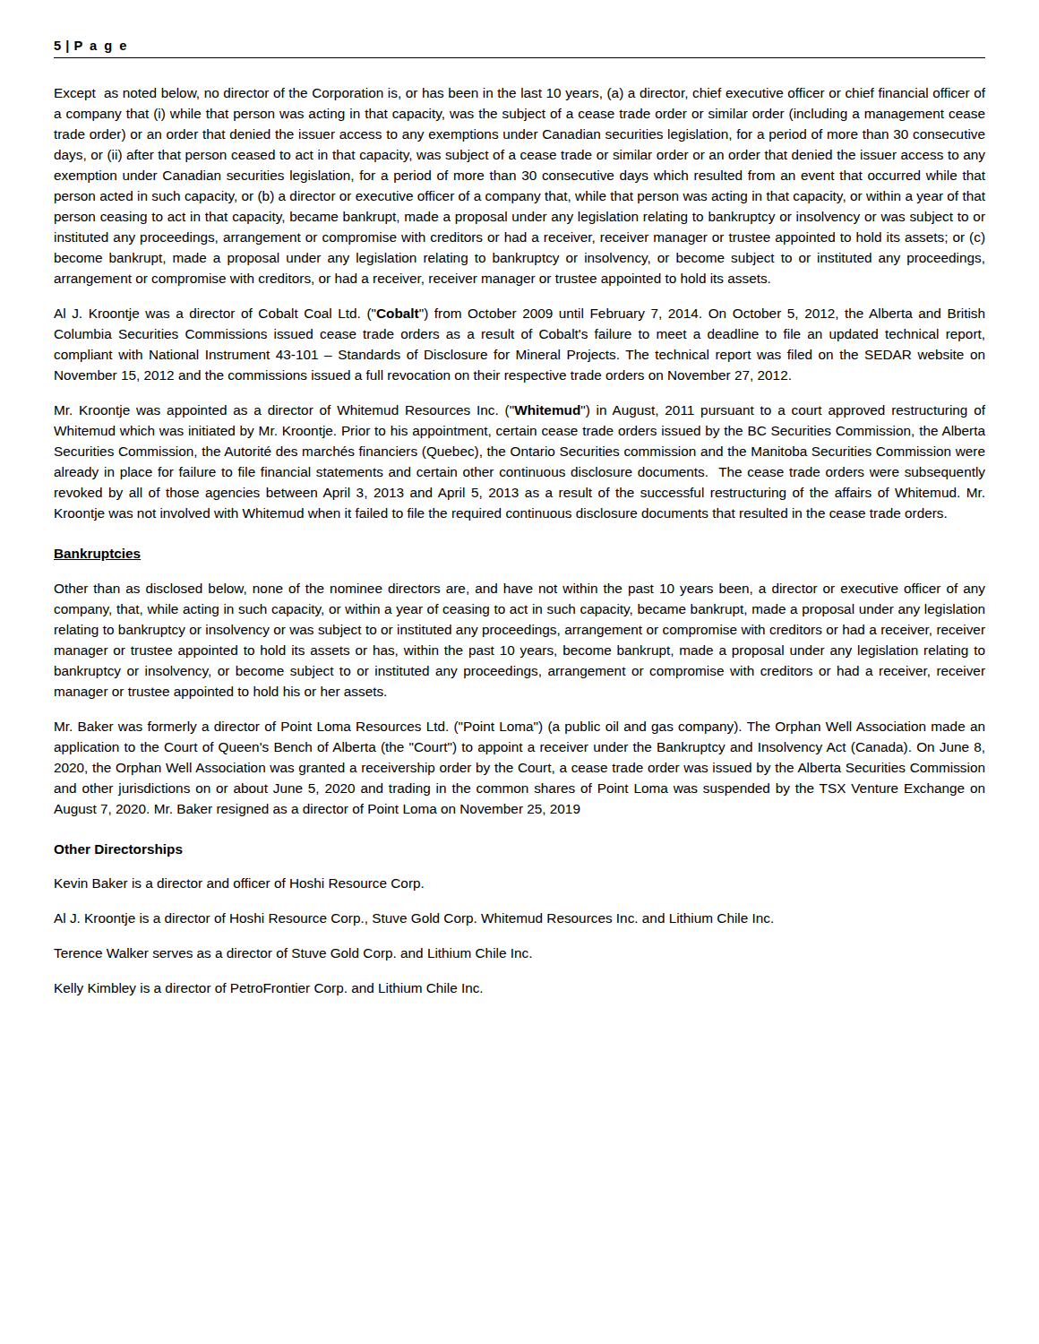5 | P a g e
Except as noted below, no director of the Corporation is, or has been in the last 10 years, (a) a director, chief executive officer or chief financial officer of a company that (i) while that person was acting in that capacity, was the subject of a cease trade order or similar order (including a management cease trade order) or an order that denied the issuer access to any exemptions under Canadian securities legislation, for a period of more than 30 consecutive days, or (ii) after that person ceased to act in that capacity, was subject of a cease trade or similar order or an order that denied the issuer access to any exemption under Canadian securities legislation, for a period of more than 30 consecutive days which resulted from an event that occurred while that person acted in such capacity, or (b) a director or executive officer of a company that, while that person was acting in that capacity, or within a year of that person ceasing to act in that capacity, became bankrupt, made a proposal under any legislation relating to bankruptcy or insolvency or was subject to or instituted any proceedings, arrangement or compromise with creditors or had a receiver, receiver manager or trustee appointed to hold its assets; or (c) become bankrupt, made a proposal under any legislation relating to bankruptcy or insolvency, or become subject to or instituted any proceedings, arrangement or compromise with creditors, or had a receiver, receiver manager or trustee appointed to hold its assets.
Al J. Kroontje was a director of Cobalt Coal Ltd. ("Cobalt") from October 2009 until February 7, 2014. On October 5, 2012, the Alberta and British Columbia Securities Commissions issued cease trade orders as a result of Cobalt's failure to meet a deadline to file an updated technical report, compliant with National Instrument 43-101 – Standards of Disclosure for Mineral Projects. The technical report was filed on the SEDAR website on November 15, 2012 and the commissions issued a full revocation on their respective trade orders on November 27, 2012.
Mr. Kroontje was appointed as a director of Whitemud Resources Inc. ("Whitemud") in August, 2011 pursuant to a court approved restructuring of Whitemud which was initiated by Mr. Kroontje. Prior to his appointment, certain cease trade orders issued by the BC Securities Commission, the Alberta Securities Commission, the Autorité des marchés financiers (Quebec), the Ontario Securities commission and the Manitoba Securities Commission were already in place for failure to file financial statements and certain other continuous disclosure documents. The cease trade orders were subsequently revoked by all of those agencies between April 3, 2013 and April 5, 2013 as a result of the successful restructuring of the affairs of Whitemud. Mr. Kroontje was not involved with Whitemud when it failed to file the required continuous disclosure documents that resulted in the cease trade orders.
Bankruptcies
Other than as disclosed below, none of the nominee directors are, and have not within the past 10 years been, a director or executive officer of any company, that, while acting in such capacity, or within a year of ceasing to act in such capacity, became bankrupt, made a proposal under any legislation relating to bankruptcy or insolvency or was subject to or instituted any proceedings, arrangement or compromise with creditors or had a receiver, receiver manager or trustee appointed to hold its assets or has, within the past 10 years, become bankrupt, made a proposal under any legislation relating to bankruptcy or insolvency, or become subject to or instituted any proceedings, arrangement or compromise with creditors or had a receiver, receiver manager or trustee appointed to hold his or her assets.
Mr. Baker was formerly a director of Point Loma Resources Ltd. ("Point Loma") (a public oil and gas company). The Orphan Well Association made an application to the Court of Queen's Bench of Alberta (the "Court") to appoint a receiver under the Bankruptcy and Insolvency Act (Canada). On June 8, 2020, the Orphan Well Association was granted a receivership order by the Court, a cease trade order was issued by the Alberta Securities Commission and other jurisdictions on or about June 5, 2020 and trading in the common shares of Point Loma was suspended by the TSX Venture Exchange on August 7, 2020. Mr. Baker resigned as a director of Point Loma on November 25, 2019
Other Directorships
Kevin Baker is a director and officer of Hoshi Resource Corp.
Al J. Kroontje is a director of Hoshi Resource Corp., Stuve Gold Corp. Whitemud Resources Inc. and Lithium Chile Inc.
Terence Walker serves as a director of Stuve Gold Corp. and Lithium Chile Inc.
Kelly Kimbley is a director of PetroFrontier Corp. and Lithium Chile Inc.